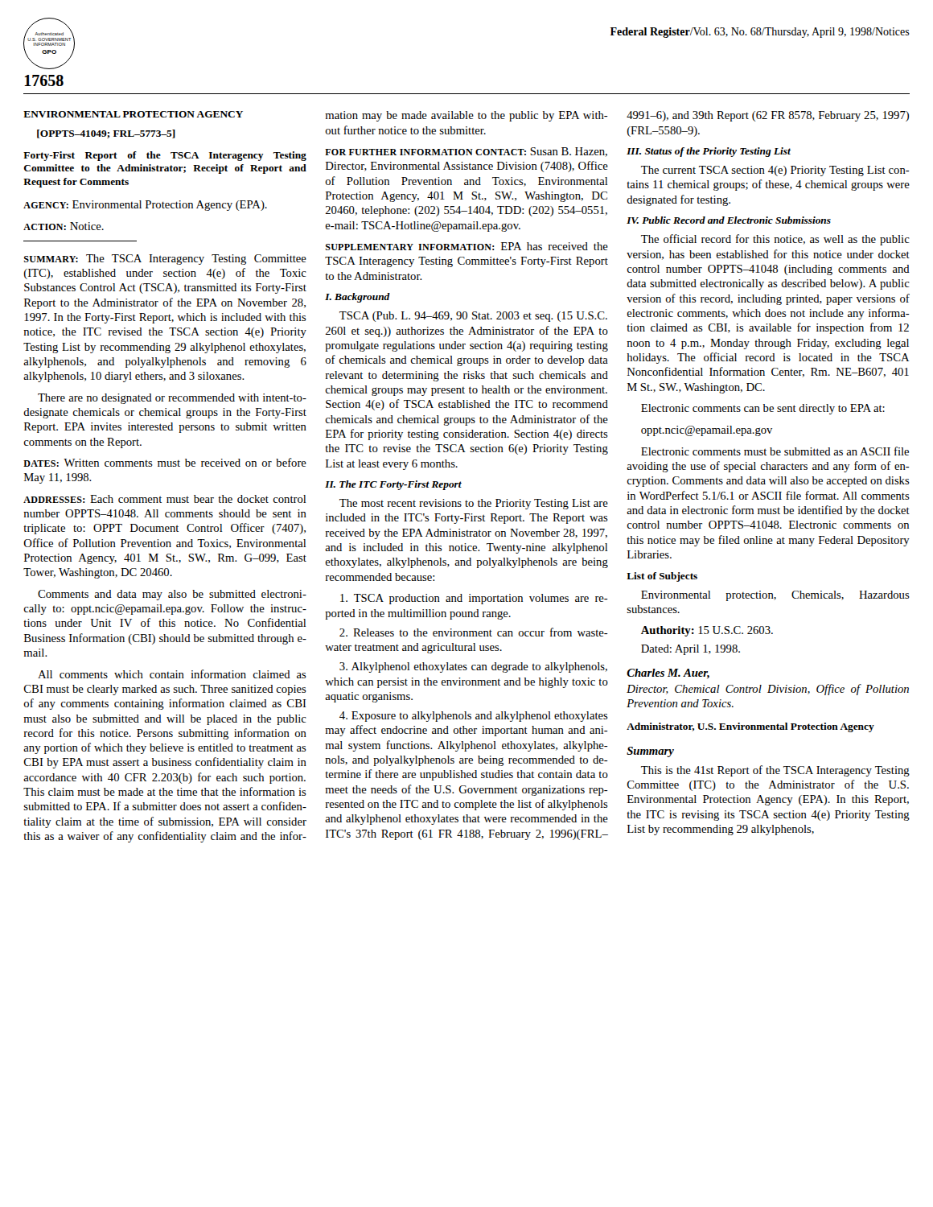Authenticated
U.S. GOVERNMENT
INFORMATION
GPO
17658
Federal Register/Vol. 63, No. 68/Thursday, April 9, 1998/Notices
Environmental Protection Agency
[OPPTS–41049; FRL–5773–5]
Forty-First Report of the TSCA Interagency Testing Committee to the Administrator; Receipt of Report and Request for Comments
Agency: Environmental Protection Agency (EPA).
Action: Notice.
Summary: The TSCA Interagency Testing Committee (ITC), established under section 4(e) of the Toxic Substances Control Act (TSCA), transmitted its Forty-First Report to the Administrator of the EPA on November 28, 1997. In the Forty-First Report, which is included with this notice, the ITC revised the TSCA section 4(e) Priority Testing List by recommending 29 alkylphenol ethoxylates, alkylphenols, and polyalkylphenols and removing 6 alkylphenols, 10 diaryl ethers, and 3 siloxanes.
There are no designated or recommended with intent-to-designate chemicals or chemical groups in the Forty-First Report. EPA invites interested persons to submit written comments on the Report.
Dates: Written comments must be received on or before May 11, 1998.
Addresses: Each comment must bear the docket control number OPPTS–41048. All comments should be sent in triplicate to: OPPT Document Control Officer (7407), Office of Pollution Prevention and Toxics, Environmental Protection Agency, 401 M St., SW., Rm. G–099, East Tower, Washington, DC 20460.
Comments and data may also be submitted electronically to: oppt.ncic@epamail.epa.gov. Follow the instructions under Unit IV of this notice. No Confidential Business Information (CBI) should be submitted through e-mail.
All comments which contain information claimed as CBI must be clearly marked as such. Three sanitized copies of any comments containing information claimed as CBI must also be submitted and will be placed in the public record for this notice. Persons submitting information on any portion of which they believe is entitled to treatment as CBI by EPA must assert a business confidentiality claim in accordance with 40 CFR 2.203(b) for each such portion. This claim must be made at the time that the information is submitted to EPA. If a submitter does not assert a confidentiality claim at the time of submission, EPA will consider this as a waiver of any confidentiality claim and the information may be made available to the public by EPA without further notice to the submitter.
For Further Information Contact: Susan B. Hazen, Director, Environmental Assistance Division (7408), Office of Pollution Prevention and Toxics, Environmental Protection Agency, 401 M St., SW., Washington, DC 20460, telephone: (202) 554–1404, TDD: (202) 554–0551, e-mail: TSCA-Hotline@epamail.epa.gov.
Supplementary Information: EPA has received the TSCA Interagency Testing Committee's Forty-First Report to the Administrator.
I. Background
TSCA (Pub. L. 94–469, 90 Stat. 2003 et seq. (15 U.S.C. 260l et seq.)) authorizes the Administrator of the EPA to promulgate regulations under section 4(a) requiring testing of chemicals and chemical groups in order to develop data relevant to determining the risks that such chemicals and chemical groups may present to health or the environment. Section 4(e) of TSCA established the ITC to recommend chemicals and chemical groups to the Administrator of the EPA for priority testing consideration. Section 4(e) directs the ITC to revise the TSCA section 6(e) Priority Testing List at least every 6 months.
II. The ITC Forty-First Report
The most recent revisions to the Priority Testing List are included in the ITC's Forty-First Report. The Report was received by the EPA Administrator on November 28, 1997, and is included in this notice. Twenty-nine alkylphenol ethoxylates, alkylphenols, and polyalkylphenols are being recommended because:
1. TSCA production and importation volumes are reported in the multimillion pound range.
2. Releases to the environment can occur from wastewater treatment and agricultural uses.
3. Alkylphenol ethoxylates can degrade to alkylphenols, which can persist in the environment and be highly toxic to aquatic organisms.
4. Exposure to alkylphenols and alkylphenol ethoxylates may affect endocrine and other important human and animal system functions. Alkylphenol ethoxylates, alkylphenols, and polyalkylphenols are being recommended to determine if there are unpublished studies that contain data to meet the needs of the U.S. Government organizations represented on the ITC and to complete the list of alkylphenols and alkylphenol ethoxylates that were recommended in the ITC's 37th Report (61 FR 4188, February 2, 1996)(FRL–4991–6), and 39th Report (62 FR 8578, February 25, 1997)(FRL–5580–9).
III. Status of the Priority Testing List
The current TSCA section 4(e) Priority Testing List contains 11 chemical groups; of these, 4 chemical groups were designated for testing.
IV. Public Record and Electronic Submissions
The official record for this notice, as well as the public version, has been established for this notice under docket control number OPPTS–41048 (including comments and data submitted electronically as described below). A public version of this record, including printed, paper versions of electronic comments, which does not include any information claimed as CBI, is available for inspection from 12 noon to 4 p.m., Monday through Friday, excluding legal holidays. The official record is located in the TSCA Nonconfidential Information Center, Rm. NE–B607, 401 M St., SW., Washington, DC.
Electronic comments can be sent directly to EPA at:
oppt.ncic@epamail.epa.gov
Electronic comments must be submitted as an ASCII file avoiding the use of special characters and any form of encryption. Comments and data will also be accepted on disks in WordPerfect 5.1/6.1 or ASCII file format. All comments and data in electronic form must be identified by the docket control number OPPTS–41048. Electronic comments on this notice may be filed online at many Federal Depository Libraries.
List of Subjects
Environmental protection, Chemicals, Hazardous substances.
Authority: 15 U.S.C. 2603.
Dated: April 1, 1998.
Charles M. Auer,
Director, Chemical Control Division, Office of Pollution Prevention and Toxics.
Administrator, U.S. Environmental Protection Agency
Summary
This is the 41st Report of the TSCA Interagency Testing Committee (ITC) to the Administrator of the U.S. Environmental Protection Agency (EPA). In this Report, the ITC is revising its TSCA section 4(e) Priority Testing List by recommending 29 alkylphenols,